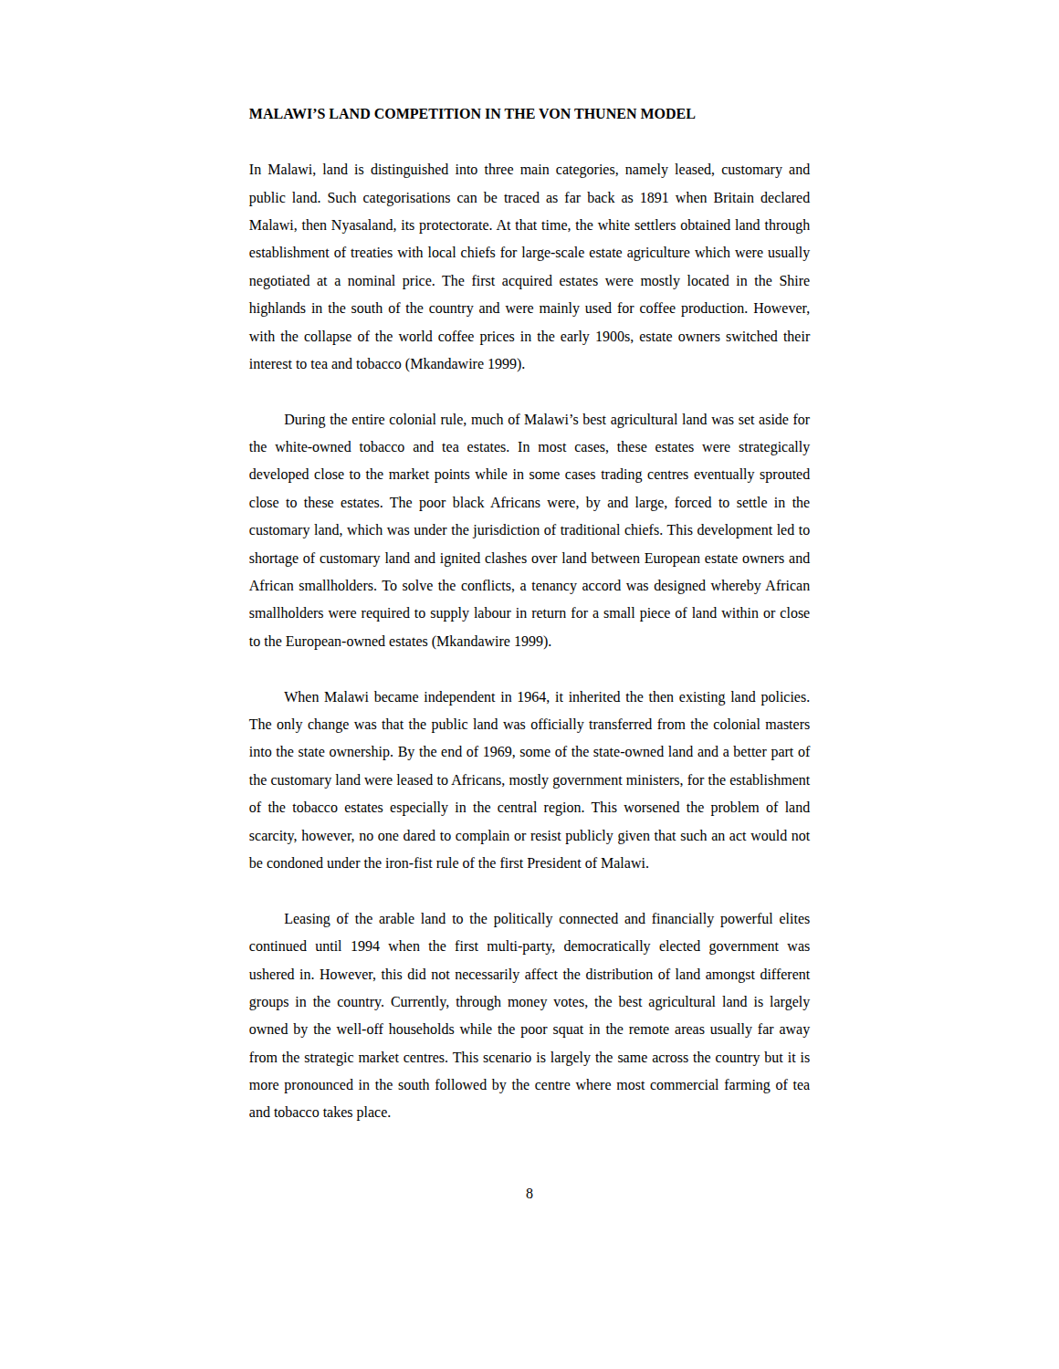MALAWI’S LAND COMPETITION IN THE VON THUNEN MODEL
In Malawi, land is distinguished into three main categories, namely leased, customary and public land. Such categorisations can be traced as far back as 1891 when Britain declared Malawi, then Nyasaland, its protectorate. At that time, the white settlers obtained land through establishment of treaties with local chiefs for large-scale estate agriculture which were usually negotiated at a nominal price. The first acquired estates were mostly located in the Shire highlands in the south of the country and were mainly used for coffee production. However, with the collapse of the world coffee prices in the early 1900s, estate owners switched their interest to tea and tobacco (Mkandawire 1999).
During the entire colonial rule, much of Malawi’s best agricultural land was set aside for the white-owned tobacco and tea estates. In most cases, these estates were strategically developed close to the market points while in some cases trading centres eventually sprouted close to these estates. The poor black Africans were, by and large, forced to settle in the customary land, which was under the jurisdiction of traditional chiefs. This development led to shortage of customary land and ignited clashes over land between European estate owners and African smallholders. To solve the conflicts, a tenancy accord was designed whereby African smallholders were required to supply labour in return for a small piece of land within or close to the European-owned estates (Mkandawire 1999).
When Malawi became independent in 1964, it inherited the then existing land policies. The only change was that the public land was officially transferred from the colonial masters into the state ownership. By the end of 1969, some of the state-owned land and a better part of the customary land were leased to Africans, mostly government ministers, for the establishment of the tobacco estates especially in the central region. This worsened the problem of land scarcity, however, no one dared to complain or resist publicly given that such an act would not be condoned under the iron-fist rule of the first President of Malawi.
Leasing of the arable land to the politically connected and financially powerful elites continued until 1994 when the first multi-party, democratically elected government was ushered in. However, this did not necessarily affect the distribution of land amongst different groups in the country. Currently, through money votes, the best agricultural land is largely owned by the well-off households while the poor squat in the remote areas usually far away from the strategic market centres. This scenario is largely the same across the country but it is more pronounced in the south followed by the centre where most commercial farming of tea and tobacco takes place.
8